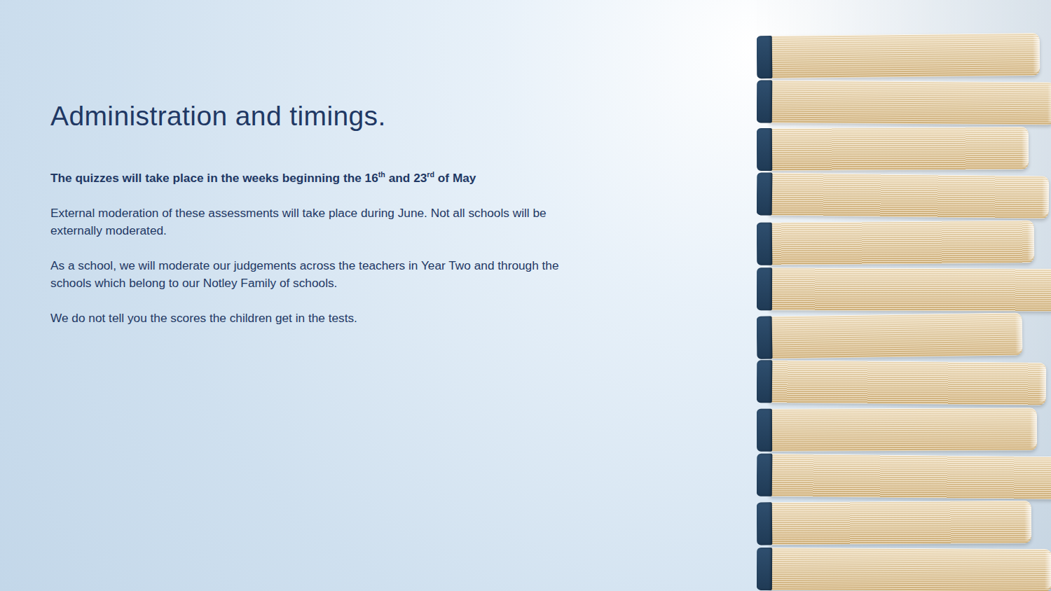Administration and timings.
The quizzes will take place in the weeks beginning the 16th and 23rd of May
External moderation of these assessments will take place during June. Not all schools will be externally moderated.
As a school, we will moderate our judgements across the teachers in Year Two and through the schools which belong to our Notley Family of schools.
We do not tell you the scores the children get in the tests.